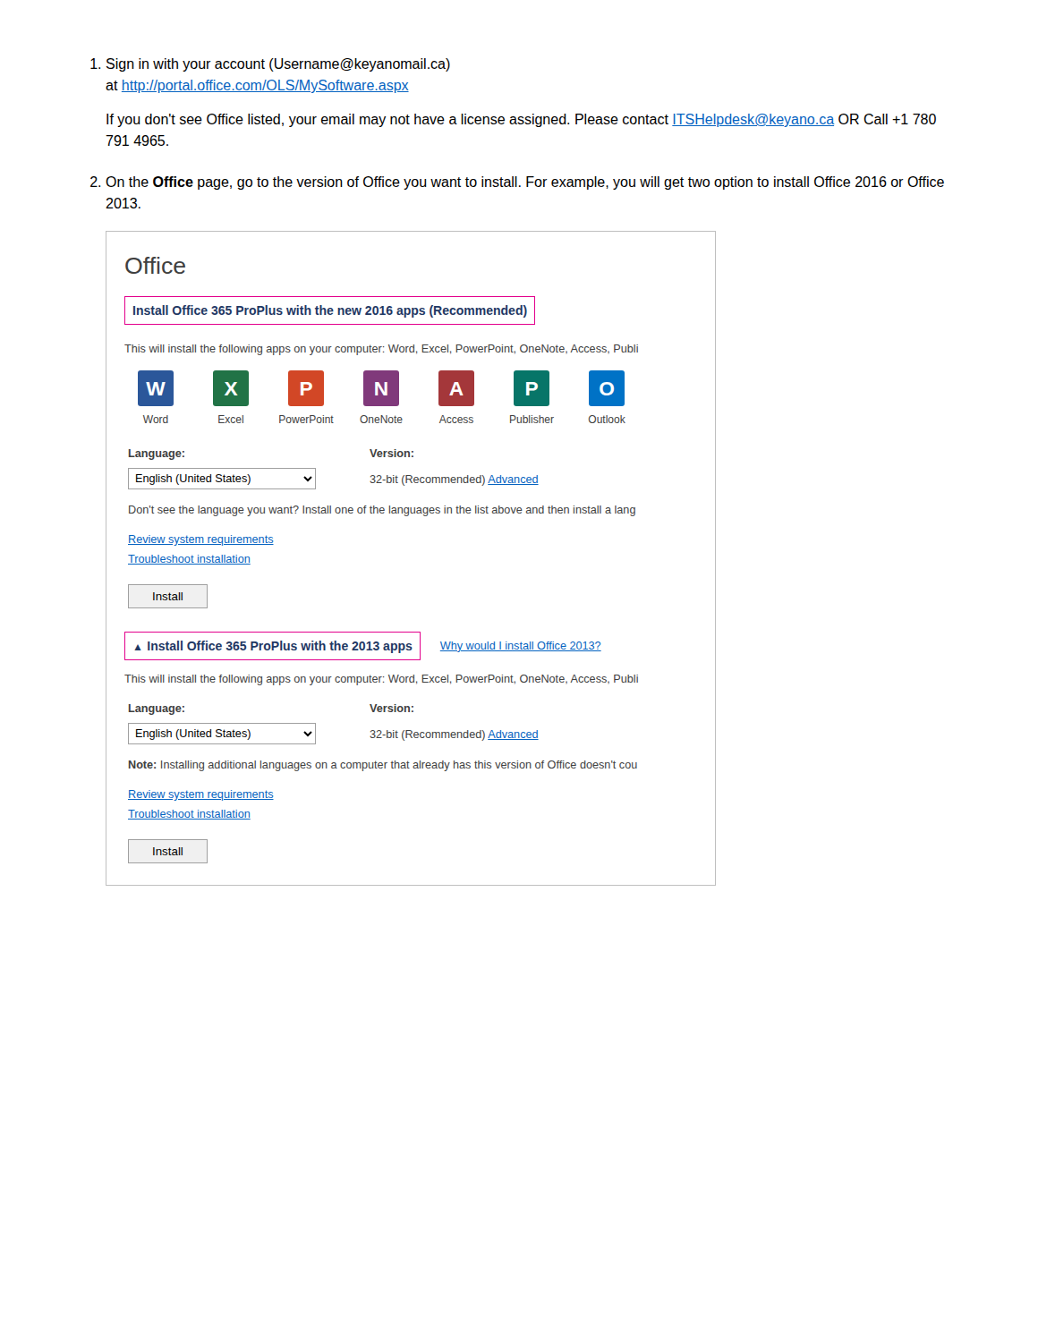Sign in with your account (Username@keyanomail.ca)
at http://portal.office.com/OLS/MySoftware.aspx
If you don't see Office listed, your email may not have a license assigned. Please contact ITSHelpdesk@keyano.ca OR Call +1 780 791 4965.
On the Office page, go to the version of Office you want to install. For example, you will get two option to install Office 2016 or Office 2013.
Office
Install Office 365 ProPlus with the new 2016 apps (Recommended)
This will install the following apps on your computer: Word, Excel, PowerPoint, OneNote, Access, Publi
W
Word
X
Excel
P
PowerPoint
N
OneNote
A
Access
P
Publisher
O
Outlook
Language:
English (United States)
Version:
32-bit (Recommended) Advanced
Don't see the language you want? Install one of the languages in the list above and then install a lang
Review system requirements Troubleshoot installation
Install
▲ Install Office 365 ProPlus with the 2013 apps
Why would I install Office 2013?
This will install the following apps on your computer: Word, Excel, PowerPoint, OneNote, Access, Publi
Language:
English (United States)
Version:
32-bit (Recommended) Advanced
Note: Installing additional languages on a computer that already has this version of Office doesn't cou
Review system requirements Troubleshoot installation
Install